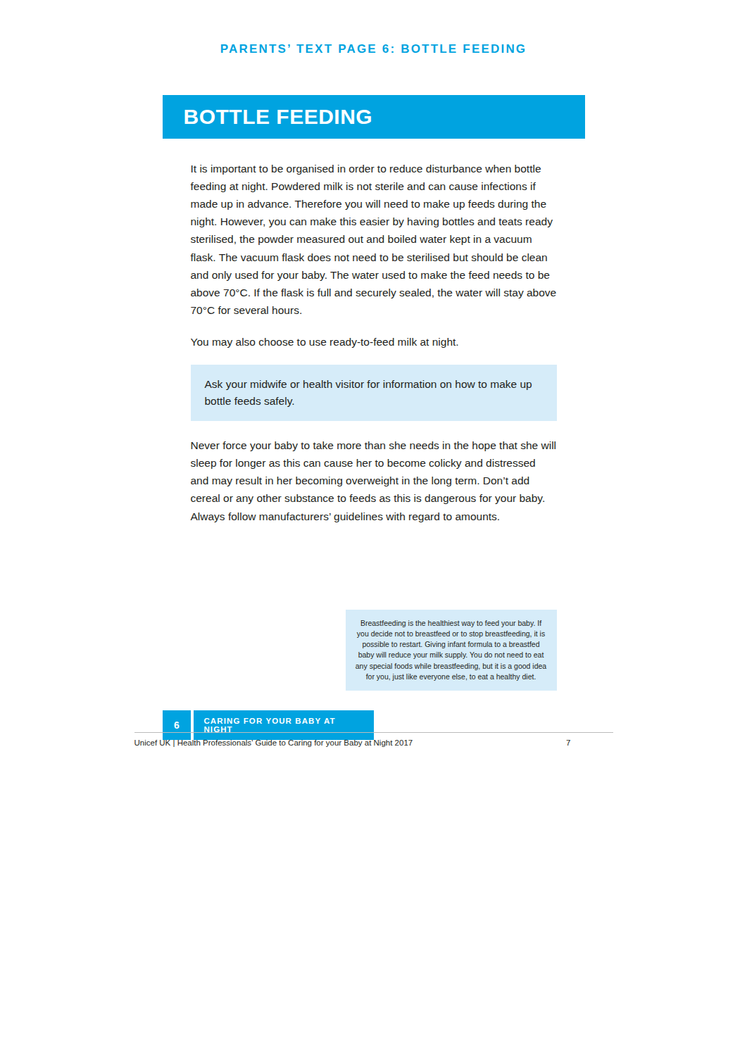Parents’ Text Page 6: Bottle Feeding
BOTTLE FEEDING
It is important to be organised in order to reduce disturbance when bottle feeding at night. Powdered milk is not sterile and can cause infections if made up in advance. Therefore you will need to make up feeds during the night. However, you can make this easier by having bottles and teats ready sterilised, the powder measured out and boiled water kept in a vacuum flask. The vacuum flask does not need to be sterilised but should be clean and only used for your baby. The water used to make the feed needs to be above 70°C. If the flask is full and securely sealed, the water will stay above 70°C for several hours.
You may also choose to use ready-to-feed milk at night.
Ask your midwife or health visitor for information on how to make up bottle feeds safely.
Never force your baby to take more than she needs in the hope that she will sleep for longer as this can cause her to become colicky and distressed and may result in her becoming overweight in the long term. Don’t add cereal or any other substance to feeds as this is dangerous for your baby. Always follow manufacturers’ guidelines with regard to amounts.
Breastfeeding is the healthiest way to feed your baby. If you decide not to breastfeed or to stop breastfeeding, it is possible to restart. Giving infant formula to a breastfed baby will reduce your milk supply. You do not need to eat any special foods while breastfeeding, but it is a good idea for you, just like everyone else, to eat a healthy diet.
6
Caring for your baby at night
Unicef UK | Health Professionals’ Guide to Caring for your Baby at Night 2017 7